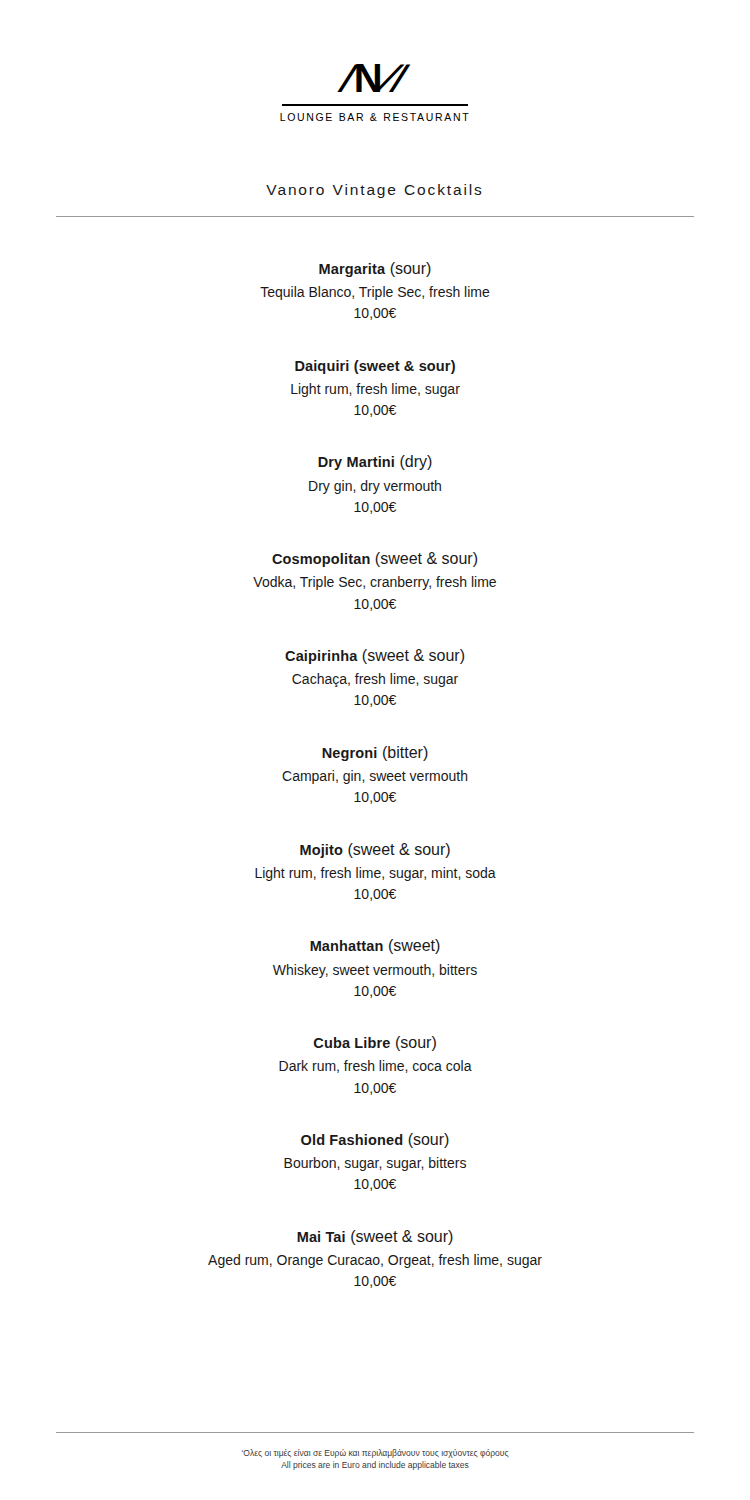∕N∕∕
Lounge Bar & Restaurant
Vanoro Vintage Cocktails
Margarita (sour) Tequila Blanco, Triple Sec, fresh lime 10,00€
Daiquiri (sweet & sour) Light rum, fresh lime, sugar 10,00€
Dry Martini (dry) Dry gin, dry vermouth 10,00€
Cosmopolitan (sweet & sour) Vodka, Triple Sec, cranberry, fresh lime 10,00€
Caipirinha (sweet & sour) Cachaça, fresh lime, sugar 10,00€
Negroni (bitter) Campari, gin, sweet vermouth 10,00€
Mojito (sweet & sour) Light rum, fresh lime, sugar, mint, soda 10,00€
Manhattan (sweet) Whiskey, sweet vermouth, bitters 10,00€
Cuba Libre (sour) Dark rum, fresh lime, coca cola 10,00€
Old Fashioned (sour) Bourbon, sugar, sugar, bitters 10,00€
Mai Tai (sweet & sour) Aged rum, Orange Curacao, Orgeat, fresh lime, sugar 10,00€
‘Ολες οι τιμές είναι σε Ευρώ και περιλαμβάνουν τους ισχύοντες φόρους
All prices are in Euro and include applicable taxes